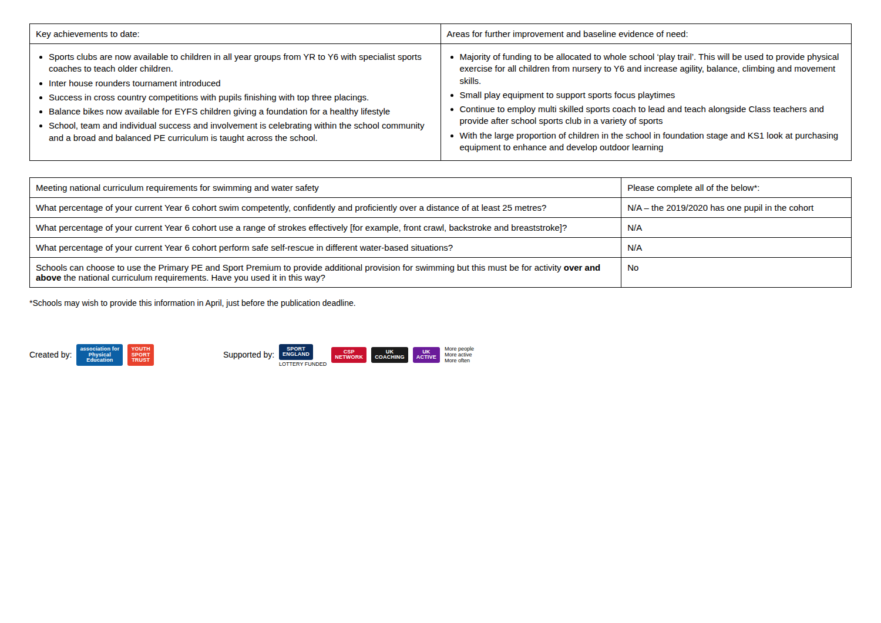| Key achievements to date: | Areas for further improvement and baseline evidence of need: |
| --- | --- |
| Sports clubs are now available to children in all year groups from YR to Y6 with specialist sports coaches to teach older children. Inter house rounders tournament introduced Success in cross country competitions with pupils finishing with top three placings. Balance bikes now available for EYFS children giving a foundation for a healthy lifestyle School, team and individual success and involvement is celebrating within the school community and a broad and balanced PE curriculum is taught across the school. | Majority of funding to be allocated to whole school ‘play trail’. This will be used to provide physical exercise for all children from nursery to Y6 and increase agility, balance, climbing and movement skills. Small play equipment to support sports focus playtimes Continue to employ multi skilled sports coach to lead and teach alongside Class teachers and provide after school sports club in a variety of sports With the large proportion of children in the school in foundation stage and KS1 look at purchasing equipment to enhance and develop outdoor learning |
| Meeting national curriculum requirements for swimming and water safety | Please complete all of the below*: |
| --- | --- |
| What percentage of your current Year 6 cohort swim competently, confidently and proficiently over a distance of at least 25 metres? | N/A – the 2019/2020 has one pupil in the cohort |
| What percentage of your current Year 6 cohort use a range of strokes effectively [for example, front crawl, backstroke and breaststroke]? | N/A |
| What percentage of your current Year 6 cohort perform safe self-rescue in different water-based situations? | N/A |
| Schools can choose to use the Primary PE and Sport Premium to provide additional provision for swimming but this must be for activity over and above the national curriculum requirements. Have you used it in this way? | No |
*Schools may wish to provide this information in April, just before the publication deadline.
Created by: association for
Physical
Education YOUTH
SPORT
TRUST
Supported by: SPORT
ENGLAND
LOTTERY FUNDED
CSP
NETWORK UK
COACHING UK
ACTIVE More people
More active
More often